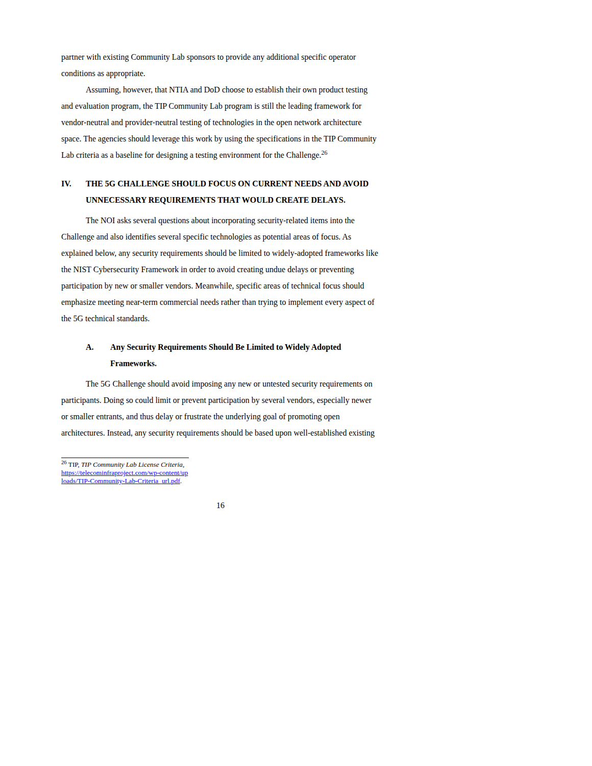partner with existing Community Lab sponsors to provide any additional specific operator conditions as appropriate.
Assuming, however, that NTIA and DoD choose to establish their own product testing and evaluation program, the TIP Community Lab program is still the leading framework for vendor-neutral and provider-neutral testing of technologies in the open network architecture space. The agencies should leverage this work by using the specifications in the TIP Community Lab criteria as a baseline for designing a testing environment for the Challenge.26
IV. THE 5G CHALLENGE SHOULD FOCUS ON CURRENT NEEDS AND AVOID UNNECESSARY REQUIREMENTS THAT WOULD CREATE DELAYS.
The NOI asks several questions about incorporating security-related items into the Challenge and also identifies several specific technologies as potential areas of focus. As explained below, any security requirements should be limited to widely-adopted frameworks like the NIST Cybersecurity Framework in order to avoid creating undue delays or preventing participation by new or smaller vendors. Meanwhile, specific areas of technical focus should emphasize meeting near-term commercial needs rather than trying to implement every aspect of the 5G technical standards.
A. Any Security Requirements Should Be Limited to Widely Adopted Frameworks.
The 5G Challenge should avoid imposing any new or untested security requirements on participants. Doing so could limit or prevent participation by several vendors, especially newer or smaller entrants, and thus delay or frustrate the underlying goal of promoting open architectures. Instead, any security requirements should be based upon well-established existing
26 TIP, TIP Community Lab License Criteria, https://telecominfraproject.com/wp-content/uploads/TIP-Community-Lab-Criteria_url.pdf.
16